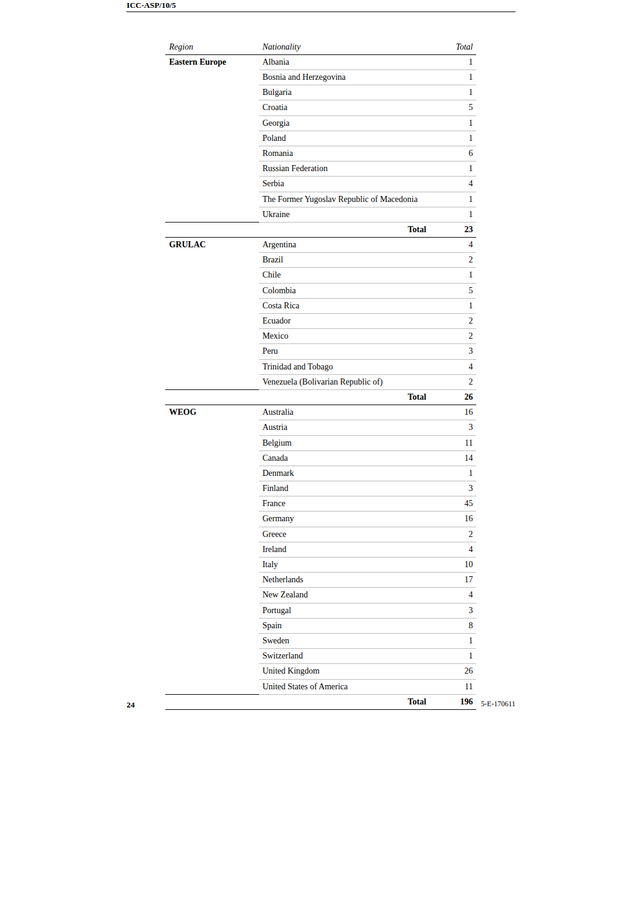ICC-ASP/10/5
| Region | Nationality | Total |
| --- | --- | --- |
| Eastern Europe | Albania | 1 |
| | Bosnia and Herzegovina | 1 |
| | Bulgaria | 1 |
| | Croatia | 5 |
| | Georgia | 1 |
| | Poland | 1 |
| | Romania | 6 |
| | Russian Federation | 1 |
| | Serbia | 4 |
| | The Former Yugoslav Republic of Macedonia | 1 |
| | Ukraine | 1 |
| | Total | 23 |
| GRULAC | Argentina | 4 |
| | Brazil | 2 |
| | Chile | 1 |
| | Colombia | 5 |
| | Costa Rica | 1 |
| | Ecuador | 2 |
| | Mexico | 2 |
| | Peru | 3 |
| | Trinidad and Tobago | 4 |
| | Venezuela (Bolivarian Republic of) | 2 |
| | Total | 26 |
| WEOG | Australia | 16 |
| | Austria | 3 |
| | Belgium | 11 |
| | Canada | 14 |
| | Denmark | 1 |
| | Finland | 3 |
| | France | 45 |
| | Germany | 16 |
| | Greece | 2 |
| | Ireland | 4 |
| | Italy | 10 |
| | Netherlands | 17 |
| | New Zealand | 4 |
| | Portugal | 3 |
| | Spain | 8 |
| | Sweden | 1 |
| | Switzerland | 1 |
| | United Kingdom | 26 |
| | United States of America | 11 |
| | Total | 196 |
24 5-E-170611